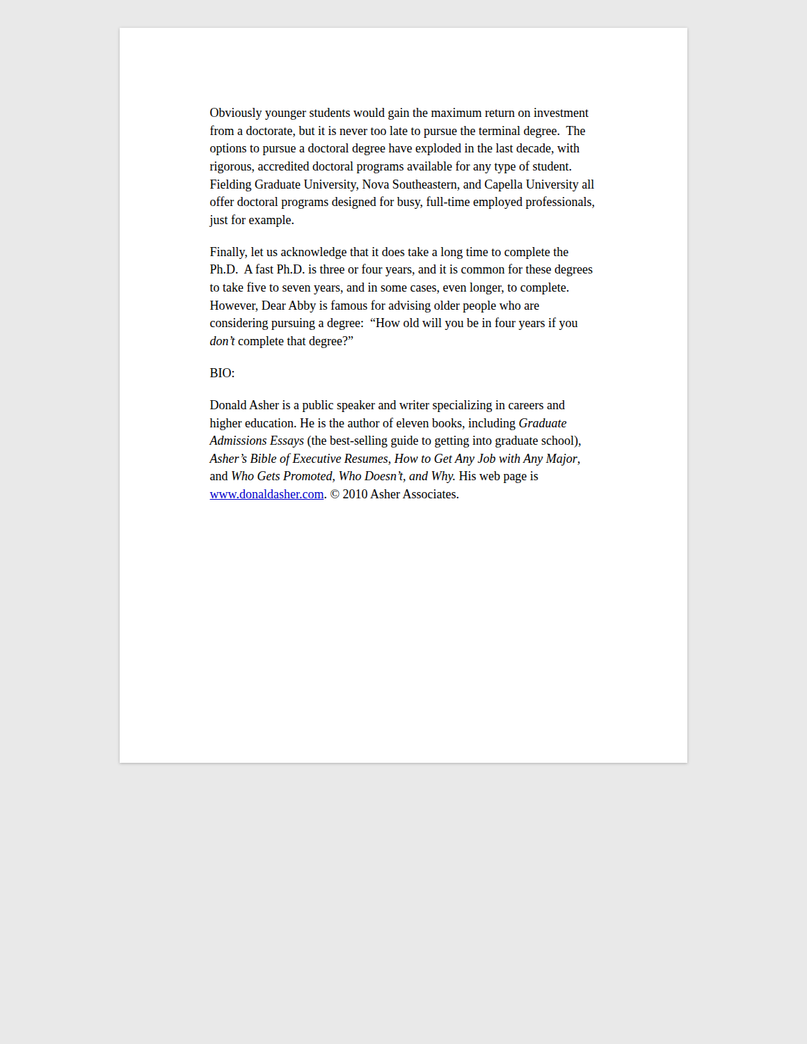Obviously younger students would gain the maximum return on investment from a doctorate, but it is never too late to pursue the terminal degree. The options to pursue a doctoral degree have exploded in the last decade, with rigorous, accredited doctoral programs available for any type of student. Fielding Graduate University, Nova Southeastern, and Capella University all offer doctoral programs designed for busy, full-time employed professionals, just for example.
Finally, let us acknowledge that it does take a long time to complete the Ph.D. A fast Ph.D. is three or four years, and it is common for these degrees to take five to seven years, and in some cases, even longer, to complete. However, Dear Abby is famous for advising older people who are considering pursuing a degree: “How old will you be in four years if you don’t complete that degree?”
BIO:
Donald Asher is a public speaker and writer specializing in careers and higher education. He is the author of eleven books, including Graduate Admissions Essays (the best-selling guide to getting into graduate school), Asher’s Bible of Executive Resumes, How to Get Any Job with Any Major, and Who Gets Promoted, Who Doesn’t, and Why. His web page is www.donaldasher.com. © 2010 Asher Associates.